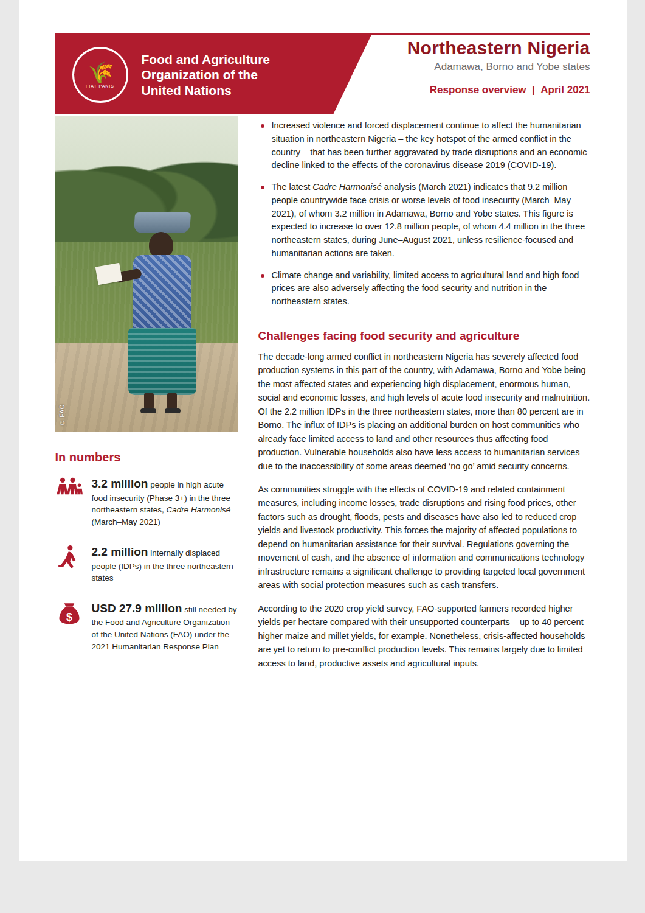🌾
Fiat Panis
Food and Agriculture
Organization of the
United Nations
Northeastern Nigeria
Adamawa, Borno and Yobe states
Response overview | April 2021
© FAO
In numbers
3.2 million people in high acute food insecurity (Phase 3+) in the three northeastern states, Cadre Harmonisé (March–May 2021)
2.2 million internally displaced people (IDPs) in the three northeastern states
$
USD 27.9 million still needed by the Food and Agriculture Organization of the United Nations (FAO) under the 2021 Humanitarian Response Plan
Increased violence and forced displacement continue to affect the humanitarian situation in northeastern Nigeria – the key hotspot of the armed conflict in the country – that has been further aggravated by trade disruptions and an economic decline linked to the effects of the coronavirus disease 2019 (COVID-19).
The latest Cadre Harmonisé analysis (March 2021) indicates that 9.2 million people countrywide face crisis or worse levels of food insecurity (March–May 2021), of whom 3.2 million in Adamawa, Borno and Yobe states. This figure is expected to increase to over 12.8 million people, of whom 4.4 million in the three northeastern states, during June–August 2021, unless resilience-focused and humanitarian actions are taken.
Climate change and variability, limited access to agricultural land and high food prices are also adversely affecting the food security and nutrition in the northeastern states.
Challenges facing food security and agriculture
The decade-long armed conflict in northeastern Nigeria has severely affected food production systems in this part of the country, with Adamawa, Borno and Yobe being the most affected states and experiencing high displacement, enormous human, social and economic losses, and high levels of acute food insecurity and malnutrition. Of the 2.2 million IDPs in the three northeastern states, more than 80 percent are in Borno. The influx of IDPs is placing an additional burden on host communities who already face limited access to land and other resources thus affecting food production. Vulnerable households also have less access to humanitarian services due to the inaccessibility of some areas deemed ‘no go’ amid security concerns.
As communities struggle with the effects of COVID-19 and related containment measures, including income losses, trade disruptions and rising food prices, other factors such as drought, floods, pests and diseases have also led to reduced crop yields and livestock productivity. This forces the majority of affected populations to depend on humanitarian assistance for their survival. Regulations governing the movement of cash, and the absence of information and communications technology infrastructure remains a significant challenge to providing targeted local government areas with social protection measures such as cash transfers.
According to the 2020 crop yield survey, FAO-supported farmers recorded higher yields per hectare compared with their unsupported counterparts – up to 40 percent higher maize and millet yields, for example. Nonetheless, crisis-affected households are yet to return to pre-conflict production levels. This remains largely due to limited access to land, productive assets and agricultural inputs.